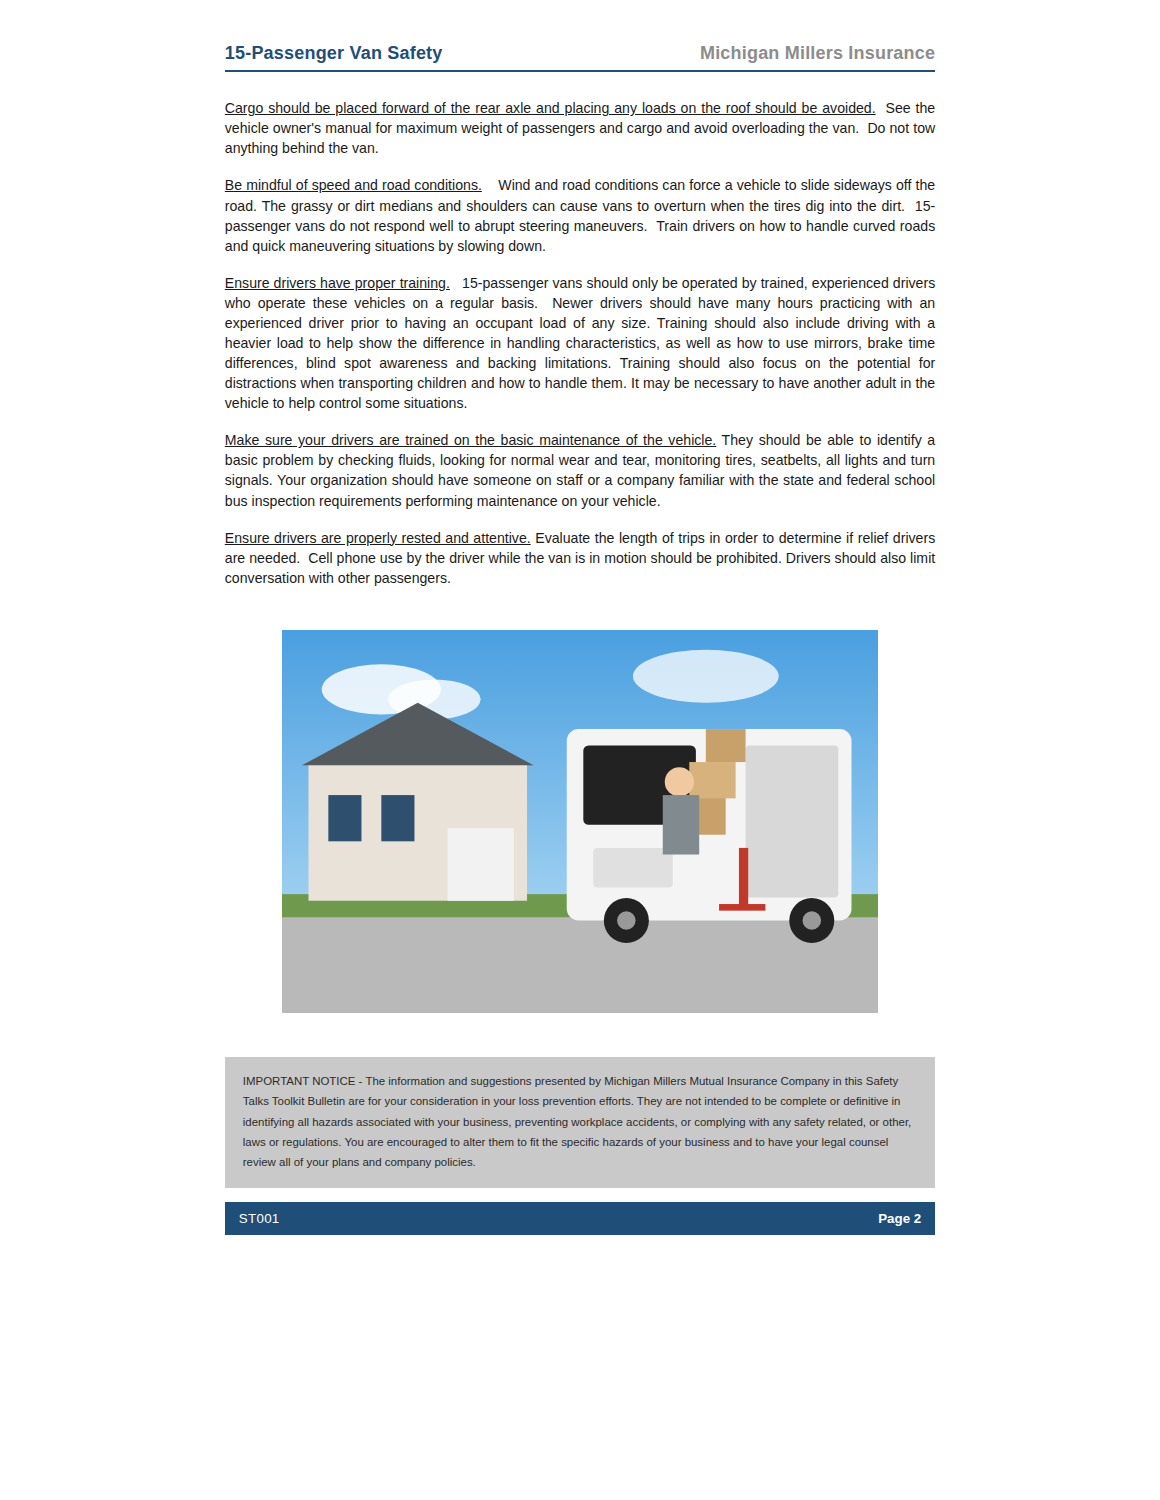15-Passenger Van Safety
Michigan Millers Insurance
Cargo should be placed forward of the rear axle and placing any loads on the roof should be avoided. See the vehicle owner's manual for maximum weight of passengers and cargo and avoid overloading the van. Do not tow anything behind the van.
Be mindful of speed and road conditions. Wind and road conditions can force a vehicle to slide sideways off the road. The grassy or dirt medians and shoulders can cause vans to overturn when the tires dig into the dirt. 15-passenger vans do not respond well to abrupt steering maneuvers. Train drivers on how to handle curved roads and quick maneuvering situations by slowing down.
Ensure drivers have proper training. 15-passenger vans should only be operated by trained, experienced drivers who operate these vehicles on a regular basis. Newer drivers should have many hours practicing with an experienced driver prior to having an occupant load of any size. Training should also include driving with a heavier load to help show the difference in handling characteristics, as well as how to use mirrors, brake time differences, blind spot awareness and backing limitations. Training should also focus on the potential for distractions when transporting children and how to handle them. It may be necessary to have another adult in the vehicle to help control some situations.
Make sure your drivers are trained on the basic maintenance of the vehicle. They should be able to identify a basic problem by checking fluids, looking for normal wear and tear, monitoring tires, seatbelts, all lights and turn signals. Your organization should have someone on staff or a company familiar with the state and federal school bus inspection requirements performing maintenance on your vehicle.
Ensure drivers are properly rested and attentive. Evaluate the length of trips in order to determine if relief drivers are needed. Cell phone use by the driver while the van is in motion should be prohibited. Drivers should also limit conversation with other passengers.
IMPORTANT NOTICE - The information and suggestions presented by Michigan Millers Mutual Insurance Company in this Safety Talks Toolkit Bulletin are for your consideration in your loss prevention efforts. They are not intended to be complete or definitive in identifying all hazards associated with your business, preventing workplace accidents, or complying with any safety related, or other, laws or regulations. You are encouraged to alter them to fit the specific hazards of your business and to have your legal counsel review all of your plans and company policies.
ST001
Page 2